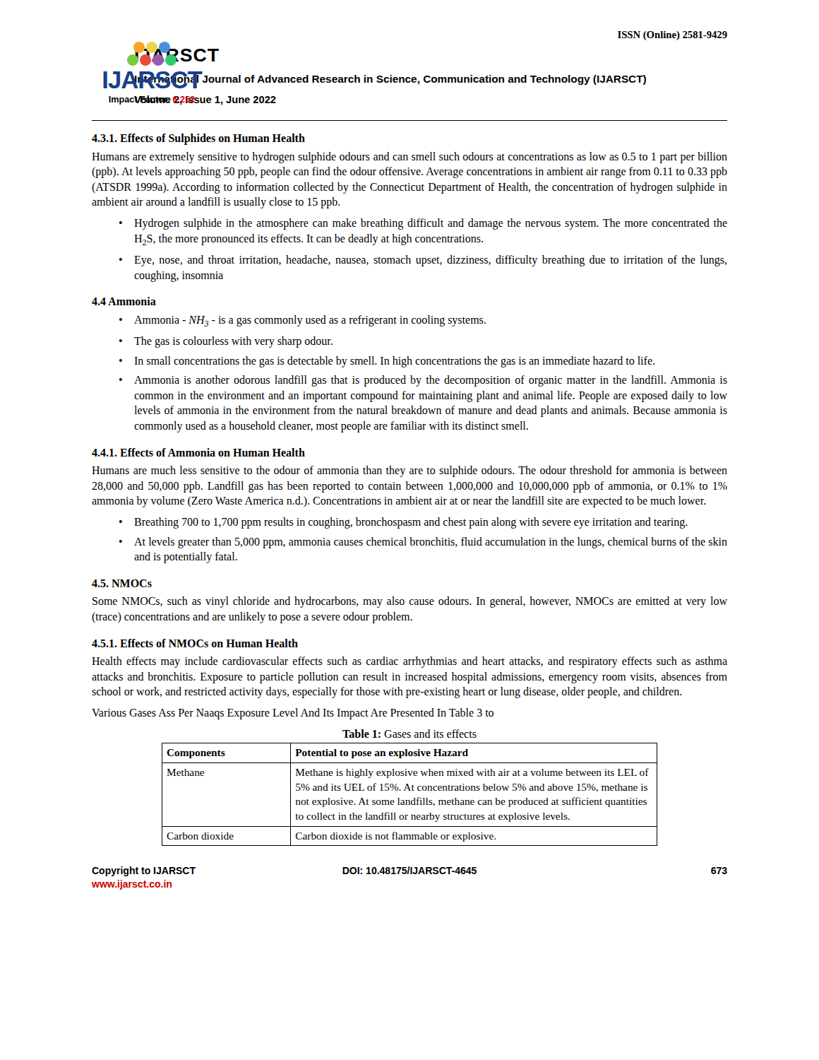ISSN (Online) 2581-9429
IJARSCT
Impact Factor: 6.252
IJARSCT
International Journal of Advanced Research in Science, Communication and Technology (IJARSCT)
Volume 2, Issue 1, June 2022
4.3.1. Effects of Sulphides on Human Health
Humans are extremely sensitive to hydrogen sulphide odours and can smell such odours at concentrations as low as 0.5 to 1 part per billion (ppb). At levels approaching 50 ppb, people can find the odour offensive. Average concentrations in ambient air range from 0.11 to 0.33 ppb (ATSDR 1999a). According to information collected by the Connecticut Department of Health, the concentration of hydrogen sulphide in ambient air around a landfill is usually close to 15 ppb.
Hydrogen sulphide in the atmosphere can make breathing difficult and damage the nervous system. The more concentrated the H2S, the more pronounced its effects. It can be deadly at high concentrations.
Eye, nose, and throat irritation, headache, nausea, stomach upset, dizziness, difficulty breathing due to irritation of the lungs, coughing, insomnia
4.4 Ammonia
Ammonia - NH3 - is a gas commonly used as a refrigerant in cooling systems.
The gas is colourless with very sharp odour.
In small concentrations the gas is detectable by smell. In high concentrations the gas is an immediate hazard to life.
Ammonia is another odorous landfill gas that is produced by the decomposition of organic matter in the landfill. Ammonia is common in the environment and an important compound for maintaining plant and animal life. People are exposed daily to low levels of ammonia in the environment from the natural breakdown of manure and dead plants and animals. Because ammonia is commonly used as a household cleaner, most people are familiar with its distinct smell.
4.4.1. Effects of Ammonia on Human Health
Humans are much less sensitive to the odour of ammonia than they are to sulphide odours. The odour threshold for ammonia is between 28,000 and 50,000 ppb. Landfill gas has been reported to contain between 1,000,000 and 10,000,000 ppb of ammonia, or 0.1% to 1% ammonia by volume (Zero Waste America n.d.). Concentrations in ambient air at or near the landfill site are expected to be much lower.
Breathing 700 to 1,700 ppm results in coughing, bronchospasm and chest pain along with severe eye irritation and tearing.
At levels greater than 5,000 ppm, ammonia causes chemical bronchitis, fluid accumulation in the lungs, chemical burns of the skin and is potentially fatal.
4.5. NMOCs
Some NMOCs, such as vinyl chloride and hydrocarbons, may also cause odours. In general, however, NMOCs are emitted at very low (trace) concentrations and are unlikely to pose a severe odour problem.
4.5.1. Effects of NMOCs on Human Health
Health effects may include cardiovascular effects such as cardiac arrhythmias and heart attacks, and respiratory effects such as asthma attacks and bronchitis. Exposure to particle pollution can result in increased hospital admissions, emergency room visits, absences from school or work, and restricted activity days, especially for those with pre-existing heart or lung disease, older people, and children.
Various Gases Ass Per Naaqs Exposure Level And Its Impact Are Presented In Table 3 to
Table 1: Gases and its effects
| Components | Potential to pose an explosive Hazard |
| Methane | Methane is highly explosive when mixed with air at a volume between its LEL of 5% and its UEL of 15%. At concentrations below 5% and above 15%, methane is not explosive. At some landfills, methane can be produced at sufficient quantities to collect in the landfill or nearby structures at explosive levels. |
| Carbon dioxide | Carbon dioxide is not flammable or explosive. |
Copyright to IJARSCT
www.ijarsct.co.in
DOI: 10.48175/IJARSCT-4645
673